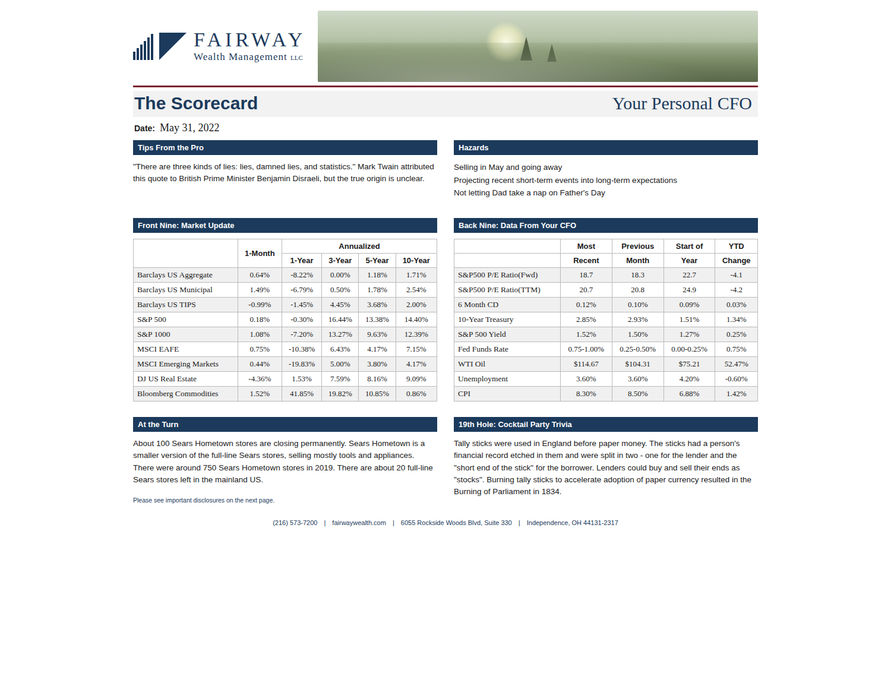FAIRWAY
Wealth Management LLC
The Scorecard
Your Personal CFO
Date: May 31, 2022
Tips From the Pro
"There are three kinds of lies: lies, damned lies, and statistics." Mark Twain attributed this quote to British Prime Minister Benjamin Disraeli, but the true origin is unclear.
Front Nine: Market Update
| | 1-Month | Annualized |
| --- | --- | --- |
| 1-Year | 3-Year | 5-Year | 10-Year |
| Barclays US Aggregate | 0.64% | -8.22% | 0.00% | 1.18% | 1.71% |
| Barclays US Municipal | 1.49% | -6.79% | 0.50% | 1.78% | 2.54% |
| Barclays US TIPS | -0.99% | -1.45% | 4.45% | 3.68% | 2.00% |
| S&P 500 | 0.18% | -0.30% | 16.44% | 13.38% | 14.40% |
| S&P 1000 | 1.08% | -7.20% | 13.27% | 9.63% | 12.39% |
| MSCI EAFE | 0.75% | -10.38% | 6.43% | 4.17% | 7.15% |
| MSCI Emerging Markets | 0.44% | -19.83% | 5.00% | 3.80% | 4.17% |
| DJ US Real Estate | -4.36% | 1.53% | 7.59% | 8.16% | 9.09% |
| Bloomberg Commodities | 1.52% | 41.85% | 19.82% | 10.85% | 0.86% |
At the Turn
About 100 Sears Hometown stores are closing permanently. Sears Hometown is a smaller version of the full-line Sears stores, selling mostly tools and appliances. There were around 750 Sears Hometown stores in 2019. There are about 20 full-line Sears stores left in the mainland US.
Please see important disclosures on the next page.
Hazards
Selling in May and going away
Projecting recent short-term events into long-term expectations
Not letting Dad take a nap on Father's Day
Back Nine: Data From Your CFO
| | Most | Previous | Start of | YTD |
| --- | --- | --- | --- | --- |
| | Recent | Month | Year | Change |
| S&P500 P/E Ratio(Fwd) | 18.7 | 18.3 | 22.7 | -4.1 |
| S&P500 P/E Ratio(TTM) | 20.7 | 20.8 | 24.9 | -4.2 |
| 6 Month CD | 0.12% | 0.10% | 0.09% | 0.03% |
| 10-Year Treasury | 2.85% | 2.93% | 1.51% | 1.34% |
| S&P 500 Yield | 1.52% | 1.50% | 1.27% | 0.25% |
| Fed Funds Rate | 0.75-1.00% | 0.25-0.50% | 0.00-0.25% | 0.75% |
| WTI Oil | $114.67 | $104.31 | $75.21 | 52.47% |
| Unemployment | 3.60% | 3.60% | 4.20% | -0.60% |
| CPI | 8.30% | 8.50% | 6.88% | 1.42% |
19th Hole: Cocktail Party Trivia
Tally sticks were used in England before paper money. The sticks had a person's financial record etched in them and were split in two - one for the lender and the "short end of the stick" for the borrower. Lenders could buy and sell their ends as "stocks". Burning tally sticks to accelerate adoption of paper currency resulted in the Burning of Parliament in 1834.
(216) 573-7200 | fairwaywealth.com | 6055 Rockside Woods Blvd, Suite 330 | Independence, OH 44131-2317